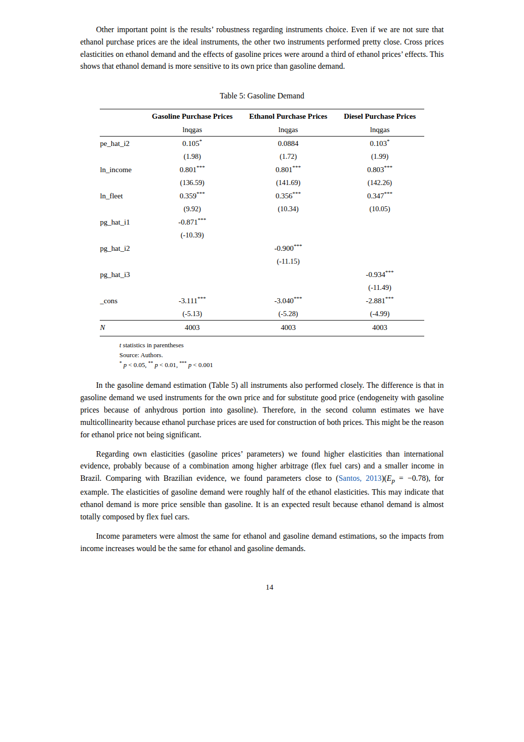Other important point is the results’ robustness regarding instruments choice. Even if we are not sure that ethanol purchase prices are the ideal instruments, the other two instruments performed pretty close. Cross prices elasticities on ethanol demand and the effects of gasoline prices were around a third of ethanol prices’ effects. This shows that ethanol demand is more sensitive to its own price than gasoline demand.
Table 5: Gasoline Demand
| | Gasoline Purchase Prices | Ethanol Purchase Prices | Diesel Purchase Prices |
| --- | --- | --- | --- |
| | lnqgas | lnqgas | lnqgas |
| pe_hat_i2 | 0.105 * | 0.0884 | 0.103 * |
| | (1.98) | (1.72) | (1.99) |
| ln_income | 0.801 *** | 0.801 *** | 0.803 *** |
| | (136.59) | (141.69) | (142.26) |
| ln_fleet | 0.359 *** | 0.356 *** | 0.347 *** |
| | (9.92) | (10.34) | (10.05) |
| pg_hat_i1 | -0.871 *** | | |
| | (-10.39) | | |
| pg_hat_i2 | | -0.900 *** | |
| | | (-11.15) | |
| pg_hat_i3 | | | -0.934 *** |
| | | | (-11.49) |
| _cons | -3.111 *** | -3.040 *** | -2.881 *** |
| | (-5.13) | (-5.28) | (-4.99) |
| N | 4003 | 4003 | 4003 |
t statistics in parentheses
Source: Authors.
* p < 0.05, ** p < 0.01, *** p < 0.001
In the gasoline demand estimation (Table 5) all instruments also performed closely. The difference is that in gasoline demand we used instruments for the own price and for substitute good price (endogeneity with gasoline prices because of anhydrous portion into gasoline). Therefore, in the second column estimates we have multicollinearity because ethanol purchase prices are used for construction of both prices. This might be the reason for ethanol price not being significant.
Regarding own elasticities (gasoline prices’ parameters) we found higher elasticities than international evidence, probably because of a combination among higher arbitrage (flex fuel cars) and a smaller income in Brazil. Comparing with Brazilian evidence, we found parameters close to (Santos, 2013)(Ep = −0.78), for example. The elasticities of gasoline demand were roughly half of the ethanol elasticities. This may indicate that ethanol demand is more price sensible than gasoline. It is an expected result because ethanol demand is almost totally composed by flex fuel cars.
Income parameters were almost the same for ethanol and gasoline demand estimations, so the impacts from income increases would be the same for ethanol and gasoline demands.
14